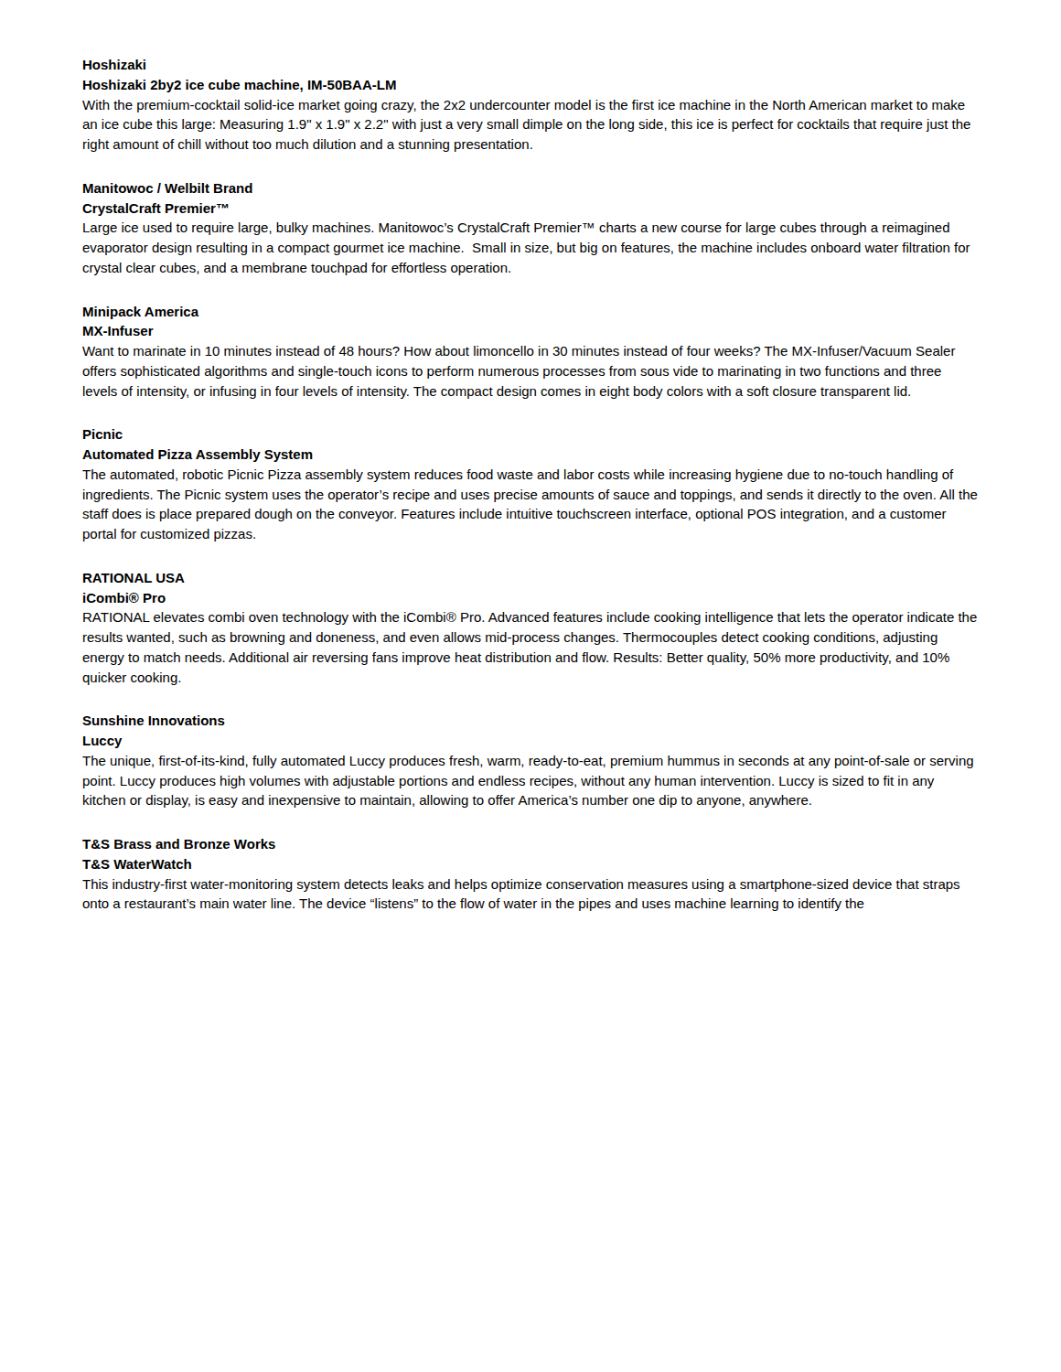Hoshizaki
Hoshizaki 2by2 ice cube machine, IM-50BAA-LM
With the premium-cocktail solid-ice market going crazy, the 2x2 undercounter model is the first ice machine in the North American market to make an ice cube this large: Measuring 1.9" x 1.9" x 2.2" with just a very small dimple on the long side, this ice is perfect for cocktails that require just the right amount of chill without too much dilution and a stunning presentation.
Manitowoc / Welbilt Brand
CrystalCraft Premier™
Large ice used to require large, bulky machines. Manitowoc’s CrystalCraft Premier™ charts a new course for large cubes through a reimagined evaporator design resulting in a compact gourmet ice machine. Small in size, but big on features, the machine includes onboard water filtration for crystal clear cubes, and a membrane touchpad for effortless operation.
Minipack America
MX-Infuser
Want to marinate in 10 minutes instead of 48 hours? How about limoncello in 30 minutes instead of four weeks? The MX-Infuser/Vacuum Sealer offers sophisticated algorithms and single-touch icons to perform numerous processes from sous vide to marinating in two functions and three levels of intensity, or infusing in four levels of intensity. The compact design comes in eight body colors with a soft closure transparent lid.
Picnic
Automated Pizza Assembly System
The automated, robotic Picnic Pizza assembly system reduces food waste and labor costs while increasing hygiene due to no-touch handling of ingredients. The Picnic system uses the operator’s recipe and uses precise amounts of sauce and toppings, and sends it directly to the oven. All the staff does is place prepared dough on the conveyor. Features include intuitive touchscreen interface, optional POS integration, and a customer portal for customized pizzas.
RATIONAL USA
iCombi® Pro
RATIONAL elevates combi oven technology with the iCombi® Pro. Advanced features include cooking intelligence that lets the operator indicate the results wanted, such as browning and doneness, and even allows mid-process changes. Thermocouples detect cooking conditions, adjusting energy to match needs. Additional air reversing fans improve heat distribution and flow. Results: Better quality, 50% more productivity, and 10% quicker cooking.
Sunshine Innovations
Luccy
The unique, first-of-its-kind, fully automated Luccy produces fresh, warm, ready-to-eat, premium hummus in seconds at any point-of-sale or serving point. Luccy produces high volumes with adjustable portions and endless recipes, without any human intervention. Luccy is sized to fit in any kitchen or display, is easy and inexpensive to maintain, allowing to offer America’s number one dip to anyone, anywhere.
T&S Brass and Bronze Works
T&S WaterWatch
This industry-first water-monitoring system detects leaks and helps optimize conservation measures using a smartphone-sized device that straps onto a restaurant’s main water line. The device “listens” to the flow of water in the pipes and uses machine learning to identify the